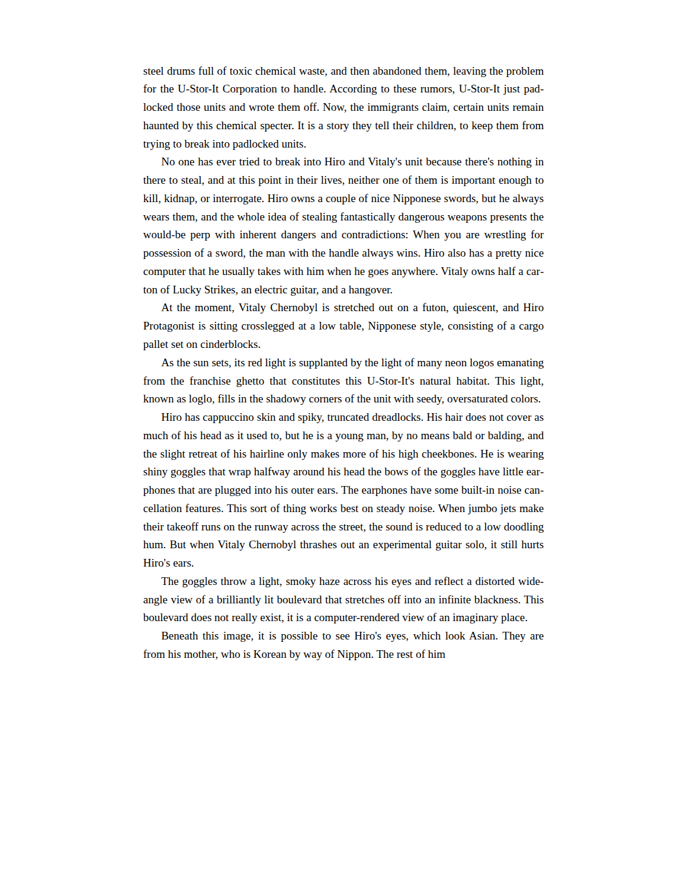steel drums full of toxic chemical waste, and then abandoned them, leaving the problem for the U-Stor-It Corporation to handle. According to these rumors, U-Stor-It just padlocked those units and wrote them off. Now, the immigrants claim, certain units remain haunted by this chemical specter. It is a story they tell their children, to keep them from trying to break into padlocked units.
No one has ever tried to break into Hiro and Vitaly's unit because there's nothing in there to steal, and at this point in their lives, neither one of them is important enough to kill, kidnap, or interrogate. Hiro owns a couple of nice Nipponese swords, but he always wears them, and the whole idea of stealing fantastically dangerous weapons presents the would-be perp with inherent dangers and contradictions: When you are wrestling for possession of a sword, the man with the handle always wins. Hiro also has a pretty nice computer that he usually takes with him when he goes anywhere. Vitaly owns half a carton of Lucky Strikes, an electric guitar, and a hangover.
At the moment, Vitaly Chernobyl is stretched out on a futon, quiescent, and Hiro Protagonist is sitting crosslegged at a low table, Nipponese style, consisting of a cargo pallet set on cinderblocks.
As the sun sets, its red light is supplanted by the light of many neon logos emanating from the franchise ghetto that constitutes this U-Stor-It's natural habitat. This light, known as loglo, fills in the shadowy corners of the unit with seedy, oversaturated colors.
Hiro has cappuccino skin and spiky, truncated dreadlocks. His hair does not cover as much of his head as it used to, but he is a young man, by no means bald or balding, and the slight retreat of his hairline only makes more of his high cheekbones. He is wearing shiny goggles that wrap halfway around his head the bows of the goggles have little earphones that are plugged into his outer ears. The earphones have some built-in noise cancellation features. This sort of thing works best on steady noise. When jumbo jets make their takeoff runs on the runway across the street, the sound is reduced to a low doodling hum. But when Vitaly Chernobyl thrashes out an experimental guitar solo, it still hurts Hiro's ears.
The goggles throw a light, smoky haze across his eyes and reflect a distorted wide-angle view of a brilliantly lit boulevard that stretches off into an infinite blackness. This boulevard does not really exist, it is a computer-rendered view of an imaginary place.
Beneath this image, it is possible to see Hiro's eyes, which look Asian. They are from his mother, who is Korean by way of Nippon. The rest of him